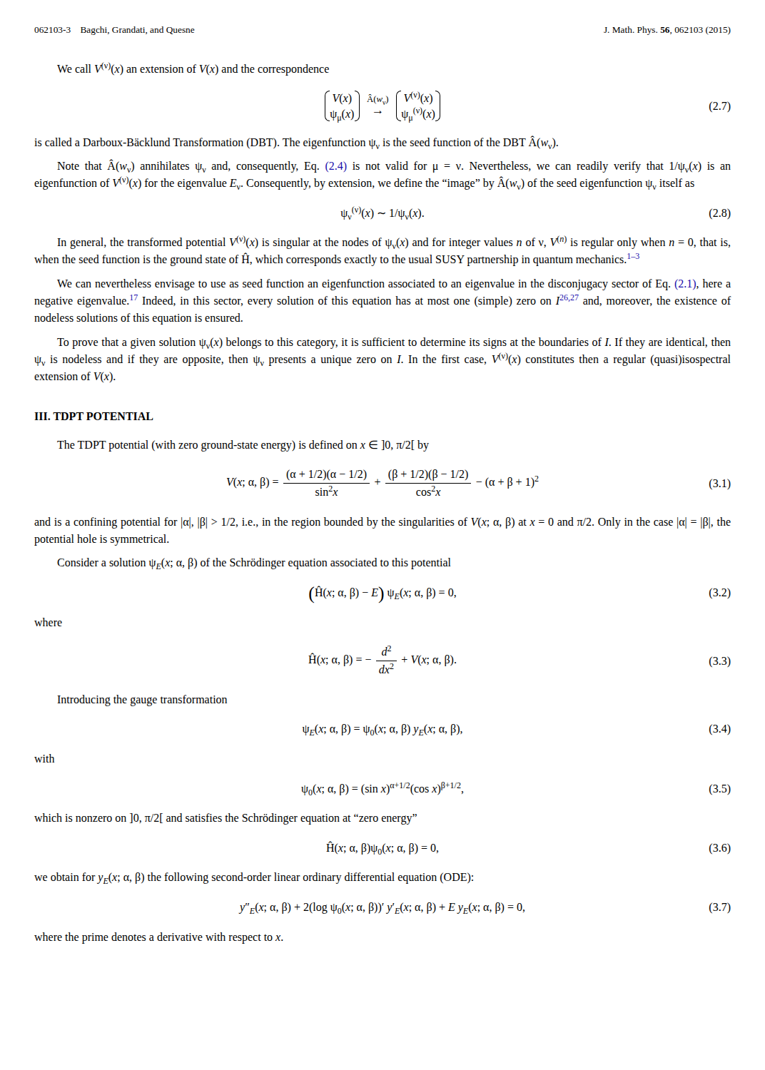062103-3 Bagchi, Grandati, and Quesne
J. Math. Phys. 56, 062103 (2015)
We call V(ν)(x) an extension of V(x) and the correspondence
V(x) ψμ(x) Â(wν) → V(ν)(x) ψμ(ν)(x)
(2.7)
is called a Darboux-Bäcklund Transformation (DBT). The eigenfunction ψν is the seed function of the DBT Â(wν).
Note that Â(wν) annihilates ψν and, consequently, Eq. (2.4) is not valid for μ = ν. Nevertheless, we can readily verify that 1/ψν(x) is an eigenfunction of V(ν)(x) for the eigenvalue Eν. Consequently, by extension, we define the “image” by Â(wν) of the seed eigenfunction ψν itself as
ψν(ν)(x) ∼ 1/ψν(x).
(2.8)
In general, the transformed potential V(ν)(x) is singular at the nodes of ψν(x) and for integer values n of ν, V(n) is regular only when n = 0, that is, when the seed function is the ground state of Ĥ, which corresponds exactly to the usual SUSY partnership in quantum mechanics.1–3
We can nevertheless envisage to use as seed function an eigenfunction associated to an eigenvalue in the disconjugacy sector of Eq. (2.1), here a negative eigenvalue.17 Indeed, in this sector, every solution of this equation has at most one (simple) zero on I26,27 and, moreover, the existence of nodeless solutions of this equation is ensured.
To prove that a given solution ψν(x) belongs to this category, it is sufficient to determine its signs at the boundaries of I. If they are identical, then ψν is nodeless and if they are opposite, then ψν presents a unique zero on I. In the first case, V(ν)(x) constitutes then a regular (quasi)isospectral extension of V(x).
III. TDPT POTENTIAL
The TDPT potential (with zero ground-state energy) is defined on x ∈ ]0, π/2[ by
V(x; α, β) = (α + 1/2)(α − 1/2) sin2x + (β + 1/2)(β − 1/2) cos2x − (α + β + 1)2
(3.1)
and is a confining potential for |α|, |β| > 1/2, i.e., in the region bounded by the singularities of V(x; α, β) at x = 0 and π/2. Only in the case |α| = |β|, the potential hole is symmetrical.
Consider a solution ψE(x; α, β) of the Schrödinger equation associated to this potential
(Ĥ(x; α, β) − E) ψE(x; α, β) = 0,
(3.2)
where
Ĥ(x; α, β) = − d2 dx2 + V(x; α, β).
(3.3)
Introducing the gauge transformation
ψE(x; α, β) = ψ0(x; α, β) yE(x; α, β),
(3.4)
with
ψ0(x; α, β) = (sin x)α+1/2(cos x)β+1/2,
(3.5)
which is nonzero on ]0, π/2[ and satisfies the Schrödinger equation at “zero energy”
Ĥ(x; α, β)ψ0(x; α, β) = 0,
(3.6)
we obtain for yE(x; α, β) the following second-order linear ordinary differential equation (ODE):
y″E(x; α, β) + 2(log ψ0(x; α, β))′ y′E(x; α, β) + E yE(x; α, β) = 0,
(3.7)
where the prime denotes a derivative with respect to x.